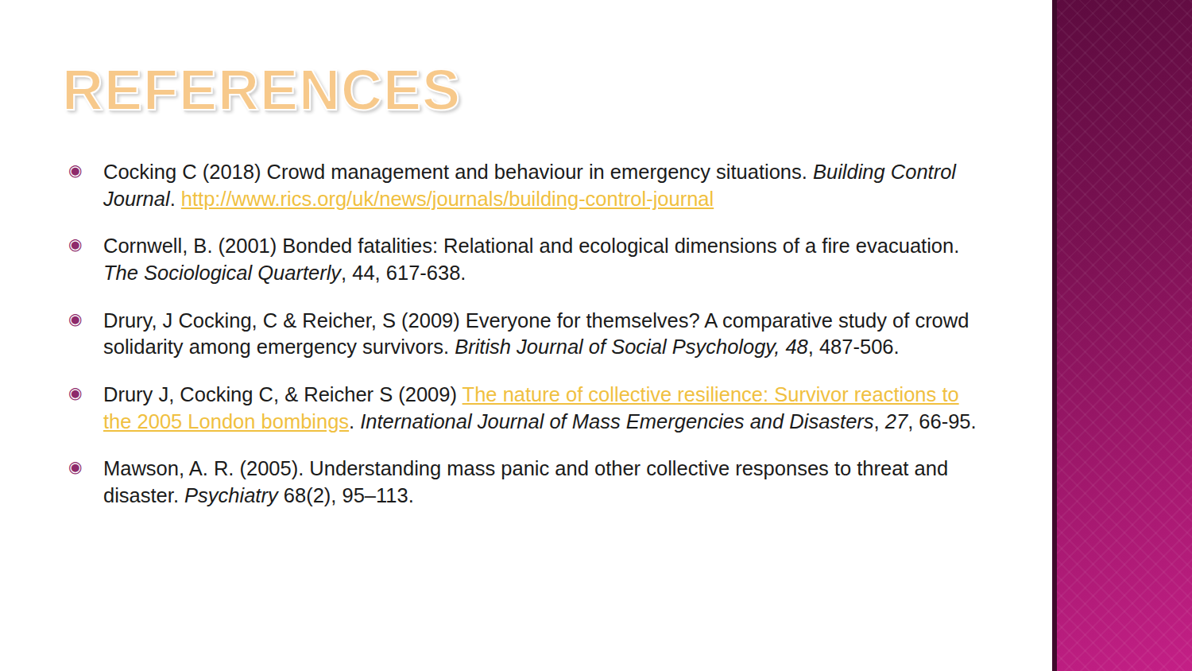References
Cocking C (2018) Crowd management and behaviour in emergency situations. Building Control Journal. http://www.rics.org/uk/news/journals/building-control-journal
Cornwell, B. (2001) Bonded fatalities: Relational and ecological dimensions of a fire evacuation. The Sociological Quarterly, 44, 617-638.
Drury, J Cocking, C & Reicher, S (2009) Everyone for themselves? A comparative study of crowd solidarity among emergency survivors. British Journal of Social Psychology, 48, 487-506.
Drury J, Cocking C, & Reicher S (2009) The nature of collective resilience: Survivor reactions to the 2005 London bombings. International Journal of Mass Emergencies and Disasters, 27, 66-95.
Mawson, A. R. (2005). Understanding mass panic and other collective responses to threat and disaster. Psychiatry 68(2), 95–113.